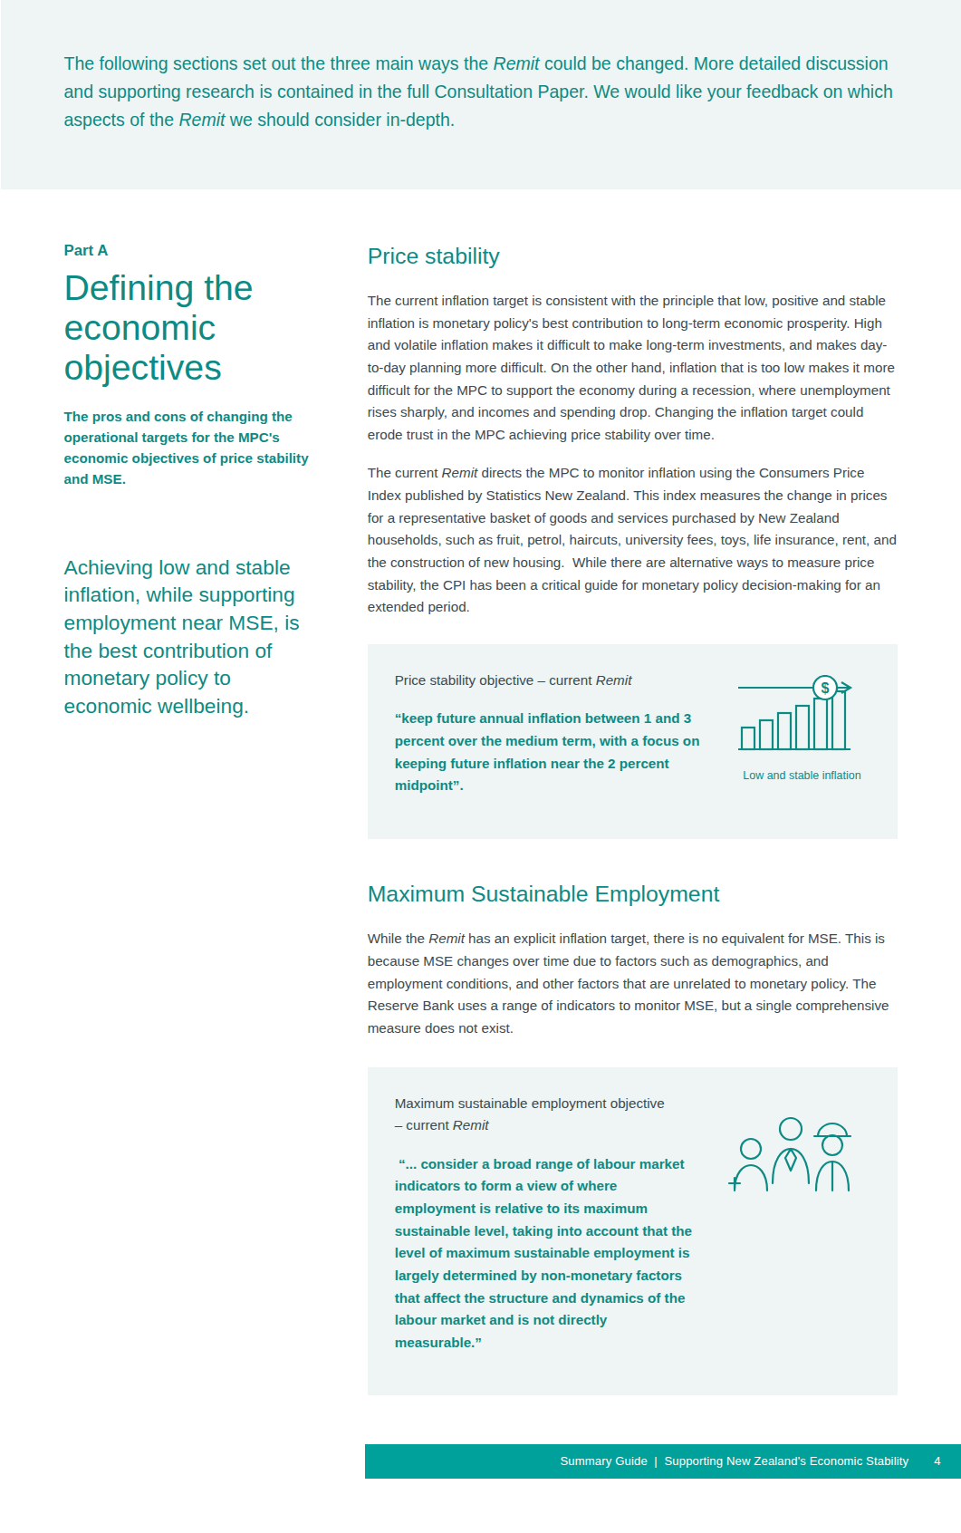The following sections set out the three main ways the Remit could be changed. More detailed discussion and supporting research is contained in the full Consultation Paper. We would like your feedback on which aspects of the Remit we should consider in-depth.
Part A
Defining the economic objectives
The pros and cons of changing the operational targets for the MPC's economic objectives of price stability and MSE.
Achieving low and stable inflation, while supporting employment near MSE, is the best contribution of monetary policy to economic wellbeing.
Price stability
The current inflation target is consistent with the principle that low, positive and stable inflation is monetary policy's best contribution to long-term economic prosperity. High and volatile inflation makes it difficult to make long-term investments, and makes day-to-day planning more difficult. On the other hand, inflation that is too low makes it more difficult for the MPC to support the economy during a recession, where unemployment rises sharply, and incomes and spending drop. Changing the inflation target could erode trust in the MPC achieving price stability over time.
The current Remit directs the MPC to monitor inflation using the Consumers Price Index published by Statistics New Zealand. This index measures the change in prices for a representative basket of goods and services purchased by New Zealand households, such as fruit, petrol, haircuts, university fees, toys, life insurance, rent, and the construction of new housing. While there are alternative ways to measure price stability, the CPI has been a critical guide for monetary policy decision-making for an extended period.
Price stability objective – current Remit
“keep future annual inflation between 1 and 3 percent over the medium term, with a focus on keeping future inflation near the 2 percent midpoint”.
$
Low and stable inflation
Maximum Sustainable Employment
While the Remit has an explicit inflation target, there is no equivalent for MSE. This is because MSE changes over time due to factors such as demographics, and employment conditions, and other factors that are unrelated to monetary policy. The Reserve Bank uses a range of indicators to monitor MSE, but a single comprehensive measure does not exist.
Maximum sustainable employment objective
– current Remit
“... consider a broad range of labour market indicators to form a view of where employment is relative to its maximum sustainable level, taking into account that the level of maximum sustainable employment is largely determined by non-monetary factors that affect the structure and dynamics of the labour market and is not directly measurable.”
Summary Guide | Supporting New Zealand's Economic Stability 4